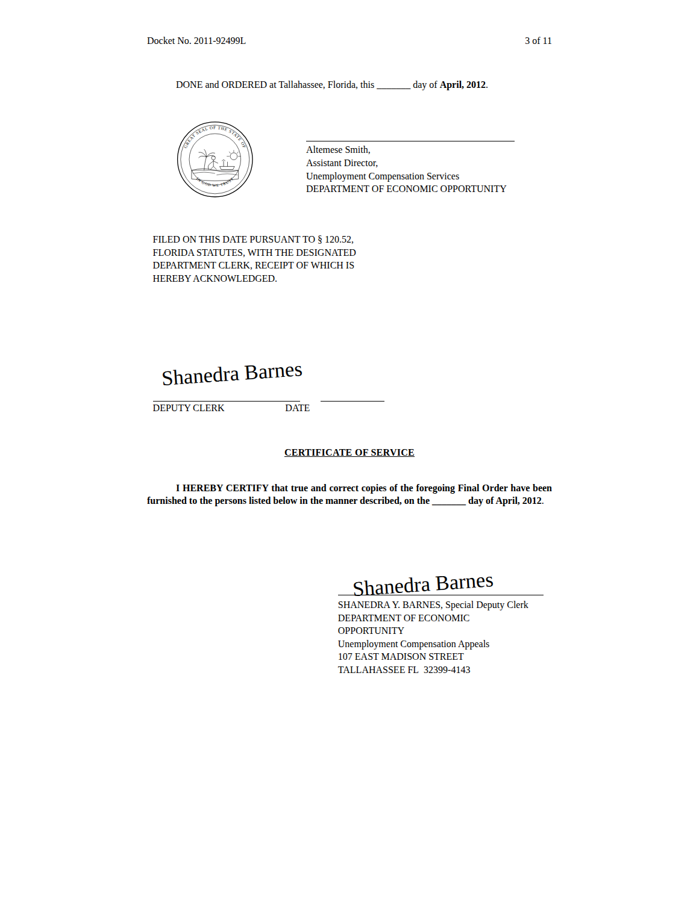Docket No. 2011-92499L 3 of 11
DONE and ORDERED at Tallahassee, Florida, this _______ day of April, 2012.
GREAT SEAL OF THE STATE OF IN GOD WE TRUST
Altemese Smith,
Assistant Director,
Unemployment Compensation Services
DEPARTMENT OF ECONOMIC OPPORTUNITY
FILED ON THIS DATE PURSUANT TO § 120.52,
FLORIDA STATUTES, WITH THE DESIGNATED
DEPARTMENT CLERK, RECEIPT OF WHICH IS
HEREBY ACKNOWLEDGED.
Shanedra Barnes
DEPUTY CLERK DATE
CERTIFICATE OF SERVICE
I HEREBY CERTIFY that true and correct copies of the foregoing Final Order have been furnished to the persons listed below in the manner described, on the _______ day of April, 2012.
Shanedra Barnes
SHANEDRA Y. BARNES, Special Deputy Clerk
DEPARTMENT OF ECONOMIC
OPPORTUNITY
Unemployment Compensation Appeals
107 EAST MADISON STREET
TALLAHASSEE FL 32399-4143